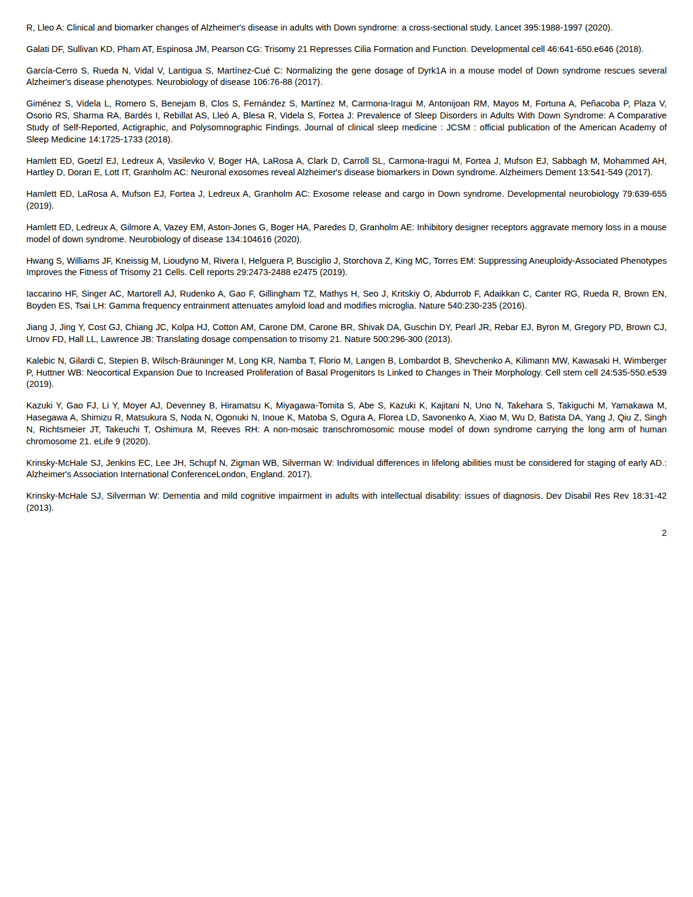R, Lleo A: Clinical and biomarker changes of Alzheimer's disease in adults with Down syndrome: a cross-sectional study. Lancet 395:1988-1997 (2020).
Galati DF, Sullivan KD, Pham AT, Espinosa JM, Pearson CG: Trisomy 21 Represses Cilia Formation and Function. Developmental cell 46:641-650.e646 (2018).
García-Cerro S, Rueda N, Vidal V, Lantigua S, Martínez-Cué C: Normalizing the gene dosage of Dyrk1A in a mouse model of Down syndrome rescues several Alzheimer's disease phenotypes. Neurobiology of disease 106:76-88 (2017).
Giménez S, Videla L, Romero S, Benejam B, Clos S, Fernández S, Martínez M, Carmona-Iragui M, Antonijoan RM, Mayos M, Fortuna A, Peñacoba P, Plaza V, Osorio RS, Sharma RA, Bardés I, Rebillat AS, Lleó A, Blesa R, Videla S, Fortea J: Prevalence of Sleep Disorders in Adults With Down Syndrome: A Comparative Study of Self-Reported, Actigraphic, and Polysomnographic Findings. Journal of clinical sleep medicine : JCSM : official publication of the American Academy of Sleep Medicine 14:1725-1733 (2018).
Hamlett ED, Goetzl EJ, Ledreux A, Vasilevko V, Boger HA, LaRosa A, Clark D, Carroll SL, Carmona-Iragui M, Fortea J, Mufson EJ, Sabbagh M, Mohammed AH, Hartley D, Doran E, Lott IT, Granholm AC: Neuronal exosomes reveal Alzheimer's disease biomarkers in Down syndrome. Alzheimers Dement 13:541-549 (2017).
Hamlett ED, LaRosa A, Mufson EJ, Fortea J, Ledreux A, Granholm AC: Exosome release and cargo in Down syndrome. Developmental neurobiology 79:639-655 (2019).
Hamlett ED, Ledreux A, Gilmore A, Vazey EM, Aston-Jones G, Boger HA, Paredes D, Granholm AE: Inhibitory designer receptors aggravate memory loss in a mouse model of down syndrome. Neurobiology of disease 134:104616 (2020).
Hwang S, Williams JF, Kneissig M, Lioudyno M, Rivera I, Helguera P, Busciglio J, Storchova Z, King MC, Torres EM: Suppressing Aneuploidy-Associated Phenotypes Improves the Fitness of Trisomy 21 Cells. Cell reports 29:2473-2488 e2475 (2019).
Iaccarino HF, Singer AC, Martorell AJ, Rudenko A, Gao F, Gillingham TZ, Mathys H, Seo J, Kritskiy O, Abdurrob F, Adaikkan C, Canter RG, Rueda R, Brown EN, Boyden ES, Tsai LH: Gamma frequency entrainment attenuates amyloid load and modifies microglia. Nature 540:230-235 (2016).
Jiang J, Jing Y, Cost GJ, Chiang JC, Kolpa HJ, Cotton AM, Carone DM, Carone BR, Shivak DA, Guschin DY, Pearl JR, Rebar EJ, Byron M, Gregory PD, Brown CJ, Urnov FD, Hall LL, Lawrence JB: Translating dosage compensation to trisomy 21. Nature 500:296-300 (2013).
Kalebic N, Gilardi C, Stepien B, Wilsch-Bräuninger M, Long KR, Namba T, Florio M, Langen B, Lombardot B, Shevchenko A, Kilimann MW, Kawasaki H, Wimberger P, Huttner WB: Neocortical Expansion Due to Increased Proliferation of Basal Progenitors Is Linked to Changes in Their Morphology. Cell stem cell 24:535-550.e539 (2019).
Kazuki Y, Gao FJ, Li Y, Moyer AJ, Devenney B, Hiramatsu K, Miyagawa-Tomita S, Abe S, Kazuki K, Kajitani N, Uno N, Takehara S, Takiguchi M, Yamakawa M, Hasegawa A, Shimizu R, Matsukura S, Noda N, Ogonuki N, Inoue K, Matoba S, Ogura A, Florea LD, Savonenko A, Xiao M, Wu D, Batista DA, Yang J, Qiu Z, Singh N, Richtsmeier JT, Takeuchi T, Oshimura M, Reeves RH: A non-mosaic transchromosomic mouse model of down syndrome carrying the long arm of human chromosome 21. eLife 9 (2020).
Krinsky-McHale SJ, Jenkins EC, Lee JH, Schupf N, Zigman WB, Silverman W: Individual differences in lifelong abilities must be considered for staging of early AD.: Alzheimer's Association International ConferenceLondon, England. 2017).
Krinsky-McHale SJ, Silverman W: Dementia and mild cognitive impairment in adults with intellectual disability: issues of diagnosis. Dev Disabil Res Rev 18:31-42 (2013).
2